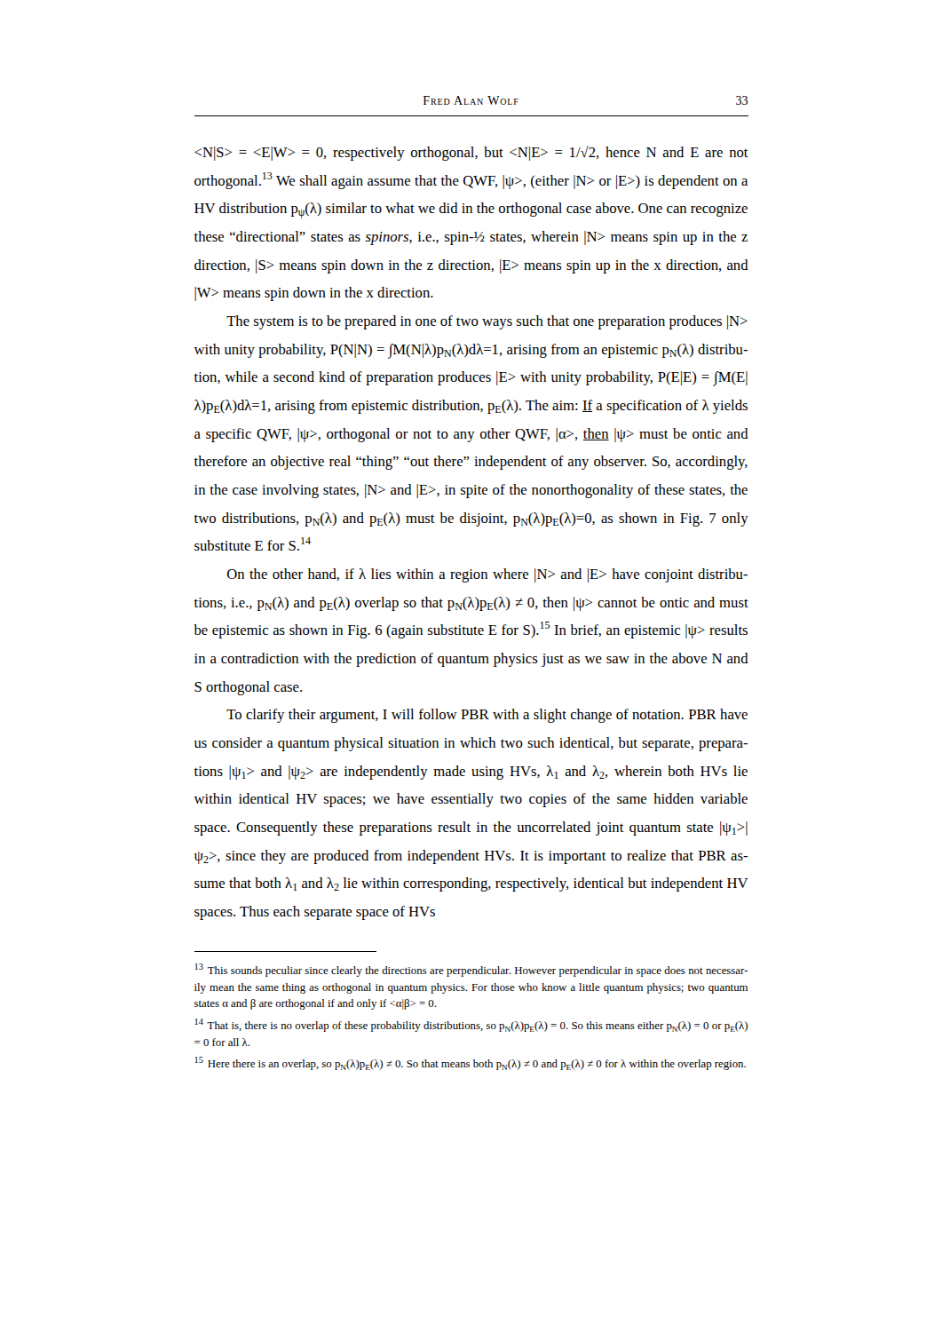Fred Alan Wolf 33
<N|S> = <E|W> = 0, respectively orthogonal, but <N|E> = 1/√2, hence N and E are not orthogonal.13 We shall again assume that the QWF, |ψ>, (either |N> or |E>) is dependent on a HV distribution pψ(λ) similar to what we did in the orthogonal case above. One can recognize these “directional” states as spinors, i.e., spin-½ states, wherein |N> means spin up in the z direction, |S> means spin down in the z direction, |E> means spin up in the x direction, and |W> means spin down in the x direction.
The system is to be prepared in one of two ways such that one preparation produces |N> with unity probability, P(N|N) = ∫M(N|λ)pN(λ)dλ=1, arising from an epistemic pN(λ) distribution, while a second kind of preparation produces |E> with unity probability, P(E|E) = ∫M(E|λ)pE(λ)dλ=1, arising from epistemic distribution, pE(λ). The aim: If a specification of λ yields a specific QWF, |ψ>, orthogonal or not to any other QWF, |α>, then |ψ> must be ontic and therefore an objective real “thing” “out there” independent of any observer. So, accordingly, in the case involving states, |N> and |E>, in spite of the nonorthogonality of these states, the two distributions, pN(λ) and pE(λ) must be disjoint, pN(λ)pE(λ)=0, as shown in Fig. 7 only substitute E for S.14
On the other hand, if λ lies within a region where |N> and |E> have conjoint distributions, i.e., pN(λ) and pE(λ) overlap so that pN(λ)pE(λ) ≠ 0, then |ψ> cannot be ontic and must be epistemic as shown in Fig. 6 (again substitute E for S).15 In brief, an epistemic |ψ> results in a contradiction with the prediction of quantum physics just as we saw in the above N and S orthogonal case.
To clarify their argument, I will follow PBR with a slight change of notation. PBR have us consider a quantum physical situation in which two such identical, but separate, preparations |ψ1> and |ψ2> are independently made using HVs, λ1 and λ2, wherein both HVs lie within identical HV spaces; we have essentially two copies of the same hidden variable space. Consequently these preparations result in the uncorrelated joint quantum state |ψ1>|ψ2>, since they are produced from independent HVs. It is important to realize that PBR assume that both λ1 and λ2 lie within corresponding, respectively, identical but independent HV spaces. Thus each separate space of HVs
13 This sounds peculiar since clearly the directions are perpendicular. However perpendicular in space does not necessarily mean the same thing as orthogonal in quantum physics. For those who know a little quantum physics; two quantum states α and β are orthogonal if and only if <α|β> = 0.
14 That is, there is no overlap of these probability distributions, so pN(λ)pE(λ) = 0. So this means either pN(λ) = 0 or pE(λ) = 0 for all λ.
15 Here there is an overlap, so pN(λ)pE(λ) ≠ 0. So that means both pN(λ) ≠ 0 and pE(λ) ≠ 0 for λ within the overlap region.